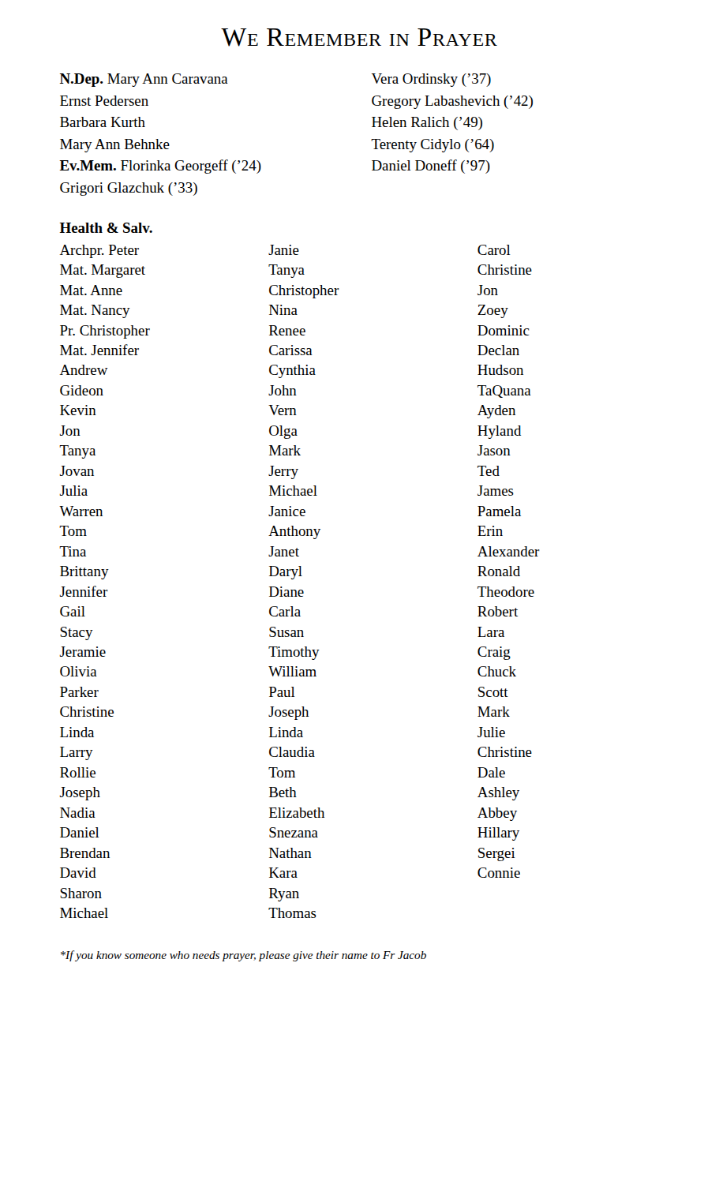We Remember in Prayer
N.Dep. Mary Ann Caravana
Vera Ordinsky (’37)
Ernst Pedersen
Gregory Labashevich (’42)
Barbara Kurth
Helen Ralich (’49)
Mary Ann Behnke
Terenty Cidylo (’64)
Ev.Mem. Florinka Georgeff (’24)
Daniel Doneff (’97)
Grigori Glazchuk (’33)
Health & Salv.
Archpr. Peter
Mat. Margaret
Mat. Anne
Mat. Nancy
Pr. Christopher
Mat. Jennifer
Andrew
Gideon
Kevin
Jon
Tanya
Jovan
Julia
Warren
Tom
Tina
Brittany
Jennifer
Gail
Stacy
Jeramie
Olivia
Parker
Christine
Linda
Larry
Rollie
Joseph
Nadia
Daniel
Brendan
David
Sharon
Michael
Janie
Tanya
Christopher
Nina
Renee
Carissa
Cynthia
John
Vern
Olga
Mark
Jerry
Michael
Janice
Anthony
Janet
Daryl
Diane
Carla
Susan
Timothy
William
Paul
Joseph
Linda
Claudia
Tom
Beth
Elizabeth
Snezana
Nathan
Kara
Ryan
Thomas
Carol
Christine
Jon
Zoey
Dominic
Declan
Hudson
TaQuana
Ayden
Hyland
Jason
Ted
James
Pamela
Erin
Alexander
Ronald
Theodore
Robert
Lara
Craig
Chuck
Scott
Mark
Julie
Christine
Dale
Ashley
Abbey
Hillary
Sergei
Connie
*If you know someone who needs prayer, please give their name to Fr Jacob